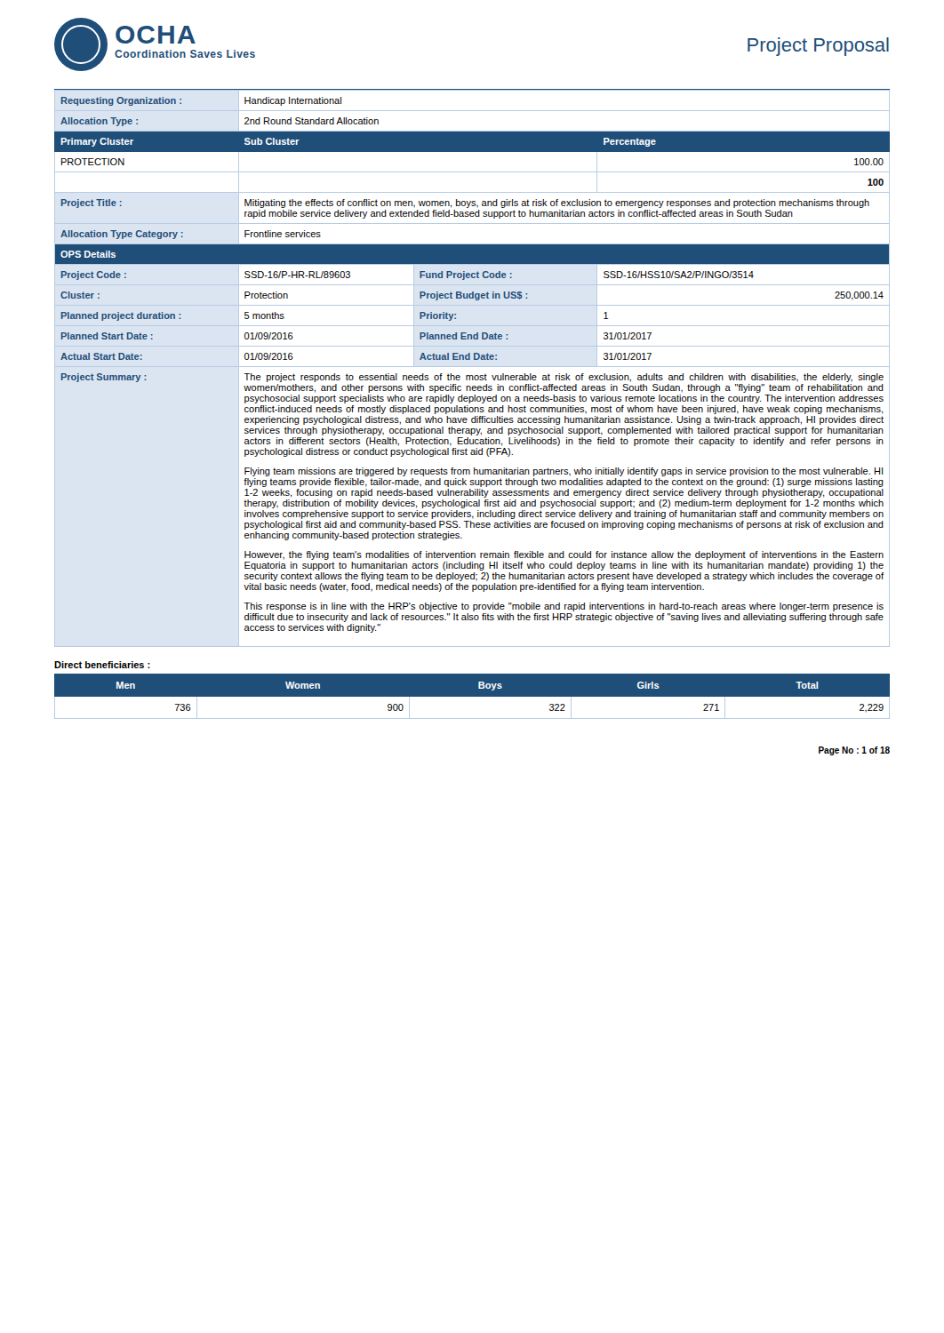OCHA
Coordination Saves Lives
Project Proposal
| Requesting Organization : | Handicap International |
| Allocation Type : | 2nd Round Standard Allocation |
| Primary Cluster | Sub Cluster | Percentage |
| PROTECTION | | 100.00 |
| | | 100 |
| Project Title : | Mitigating the effects of conflict on men, women, boys, and girls at risk of exclusion to emergency responses and protection mechanisms through rapid mobile service delivery and extended field-based support to humanitarian actors in conflict-affected areas in South Sudan |
| Allocation Type Category : | Frontline services |
| OPS Details |
| Project Code : | SSD-16/P-HR-RL/89603 | Fund Project Code : | SSD-16/HSS10/SA2/P/INGO/3514 |
| Cluster : | Protection | Project Budget in US$ : | 250,000.14 |
| Planned project duration : | 5 months | Priority: | 1 |
| Planned Start Date : | 01/09/2016 | Planned End Date : | 31/01/2017 |
| Actual Start Date: | 01/09/2016 | Actual End Date: | 31/01/2017 |
| Project Summary : | The project responds to essential needs of the most vulnerable at risk of exclusion, adults and children with disabilities, the elderly, single women/mothers, and other persons with specific needs in conflict-affected areas in South Sudan, through a "flying" team of rehabilitation and psychosocial support specialists who are rapidly deployed on a needs-basis to various remote locations in the country. The intervention addresses conflict-induced needs of mostly displaced populations and host communities, most of whom have been injured, have weak coping mechanisms, experiencing psychological distress, and who have difficulties accessing humanitarian assistance. Using a twin-track approach, HI provides direct services through physiotherapy, occupational therapy, and psychosocial support, complemented with tailored practical support for humanitarian actors in different sectors (Health, Protection, Education, Livelihoods) in the field to promote their capacity to identify and refer persons in psychological distress or conduct psychological first aid (PFA). Flying team missions are triggered by requests from humanitarian partners, who initially identify gaps in service provision to the most vulnerable. HI flying teams provide flexible, tailor-made, and quick support through two modalities adapted to the context on the ground: (1) surge missions lasting 1-2 weeks, focusing on rapid needs-based vulnerability assessments and emergency direct service delivery through physiotherapy, occupational therapy, distribution of mobility devices, psychological first aid and psychosocial support; and (2) medium-term deployment for 1-2 months which involves comprehensive support to service providers, including direct service delivery and training of humanitarian staff and community members on psychological first aid and community-based PSS. These activities are focused on improving coping mechanisms of persons at risk of exclusion and enhancing community-based protection strategies. However, the flying team's modalities of intervention remain flexible and could for instance allow the deployment of interventions in the Eastern Equatoria in support to humanitarian actors (including HI itself who could deploy teams in line with its humanitarian mandate) providing 1) the security context allows the flying team to be deployed; 2) the humanitarian actors present have developed a strategy which includes the coverage of vital basic needs (water, food, medical needs) of the population pre-identified for a flying team intervention. This response is in line with the HRP's objective to provide "mobile and rapid interventions in hard-to-reach areas where longer-term presence is difficult due to insecurity and lack of resources." It also fits with the first HRP strategic objective of "saving lives and alleviating suffering through safe access to services with dignity." |
Direct beneficiaries :
| Men | Women | Boys | Girls | Total |
| --- | --- | --- | --- | --- |
| 736 | 900 | 322 | 271 | 2,229 |
Page No : 1 of 18